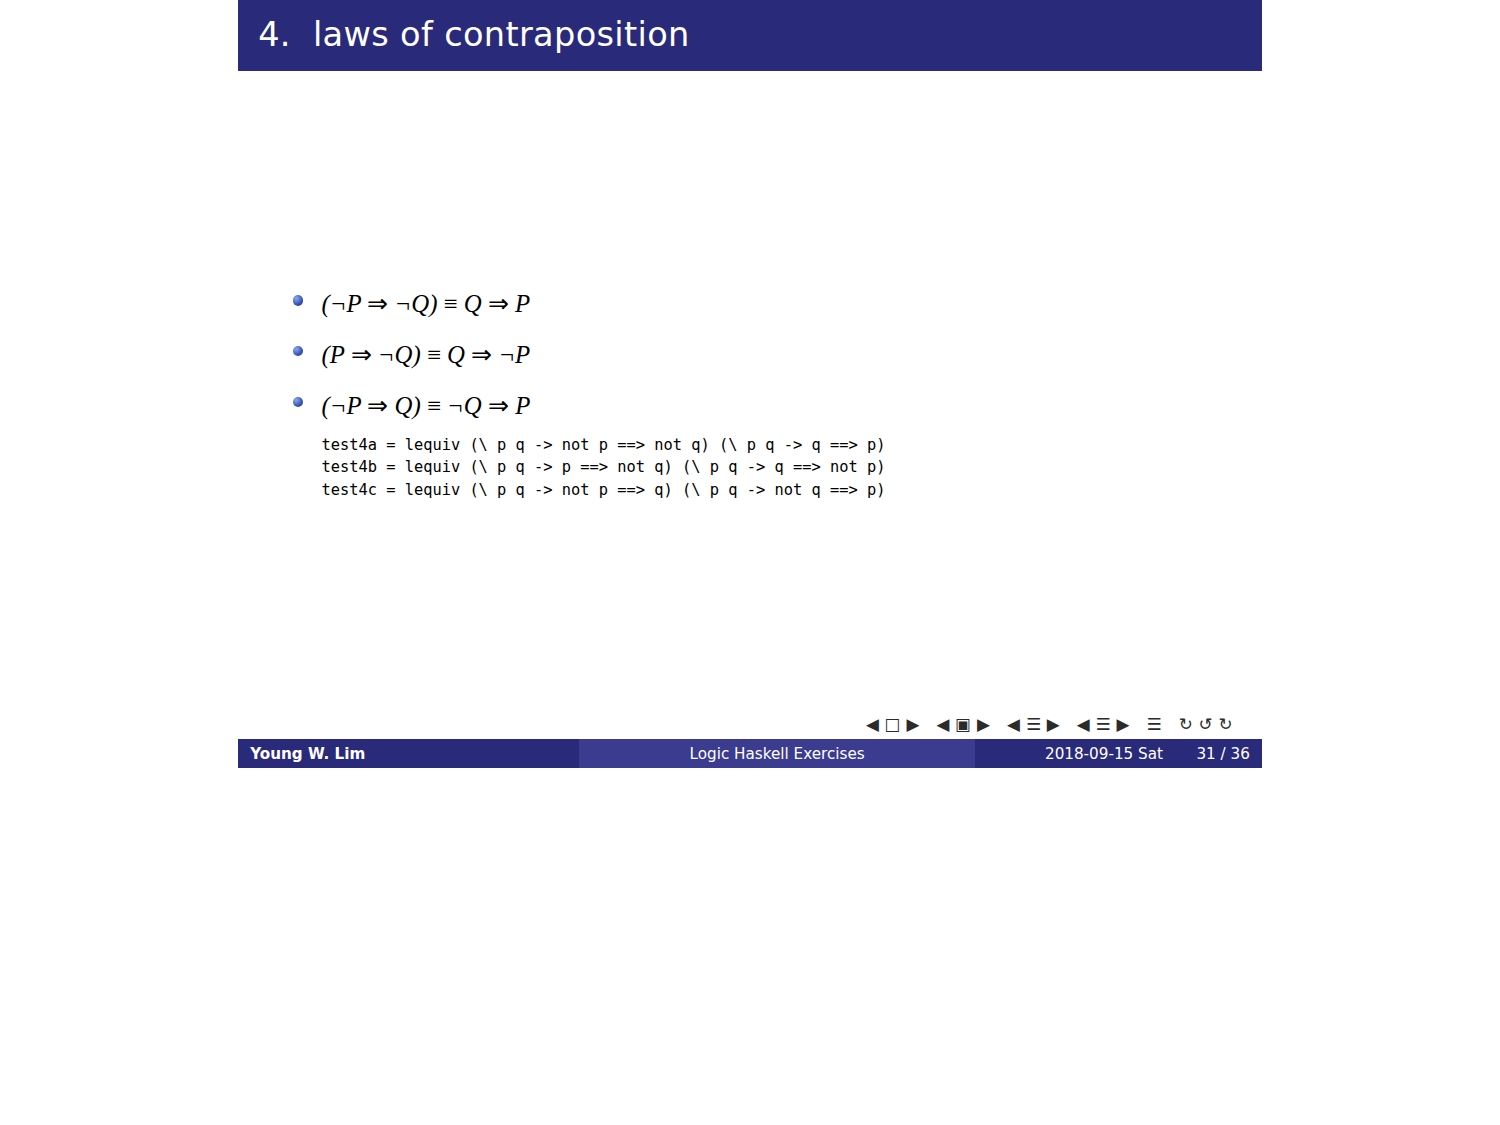4. laws of contraposition
(¬P ⇒ ¬Q) ≡ Q ⇒ P
(P ⇒ ¬Q) ≡ Q ⇒ ¬P
(¬P ⇒ Q) ≡ ¬Q ⇒ P
test4a = lequiv (\ p q -> not p ==> not q) (\ p q -> q ==> p)
test4b = lequiv (\ p q -> p ==> not q) (\ p q -> q ==> not p)
test4c = lequiv (\ p q -> not p ==> q) (\ p q -> not q ==> p)
◀□▶ ◀▣▶ ◀☰▶ ◀☰▶ ☰ ↻↺↻
Young W. Lim
Logic Haskell Exercises
2018-09-15 Sat31 / 36